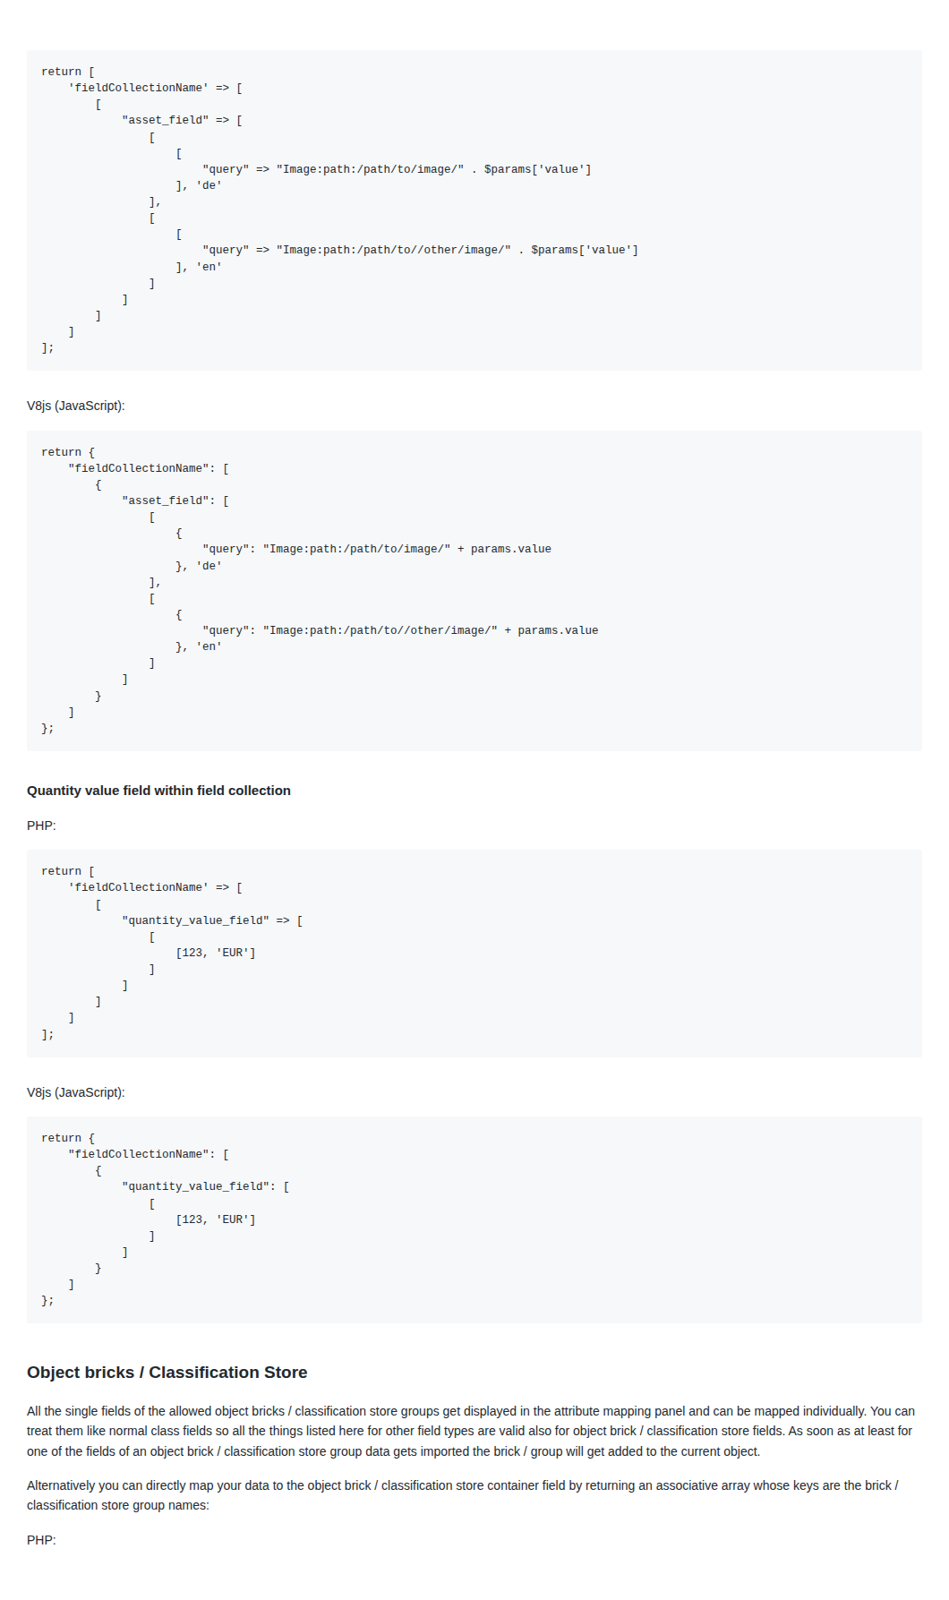return [
    'fieldCollectionName' => [
        [
            "asset_field" => [
                [
                    [
                        "query" => "Image:path:/path/to/image/" . $params['value']
                    ], 'de'
                ],
                [
                    [
                        "query" => "Image:path:/path/to//other/image/" . $params['value']
                    ], 'en'
                ]
            ]
        ]
    ]
];
V8js (JavaScript):
return {
    "fieldCollectionName": [
        {
            "asset_field": [
                [
                    {
                        "query": "Image:path:/path/to/image/" + params.value
                    }, 'de'
                ],
                [
                    {
                        "query": "Image:path:/path/to//other/image/" + params.value
                    }, 'en'
                ]
            ]
        }
    ]
};
Quantity value field within field collection
PHP:
return [
    'fieldCollectionName' => [
        [
            "quantity_value_field" => [
                [
                    [123, 'EUR']
                ]
            ]
        ]
    ]
];
V8js (JavaScript):
return {
    "fieldCollectionName": [
        {
            "quantity_value_field": [
                [
                    [123, 'EUR']
                ]
            ]
        }
    ]
};
Object bricks / Classification Store
All the single fields of the allowed object bricks / classification store groups get displayed in the attribute mapping panel and can be mapped individually. You can treat them like normal class fields so all the things listed here for other field types are valid also for object brick / classification store fields. As soon as at least for one of the fields of an object brick / classification store group data gets imported the brick / group will get added to the current object.
Alternatively you can directly map your data to the object brick / classification store container field by returning an associative array whose keys are the brick / classification store group names:
PHP: